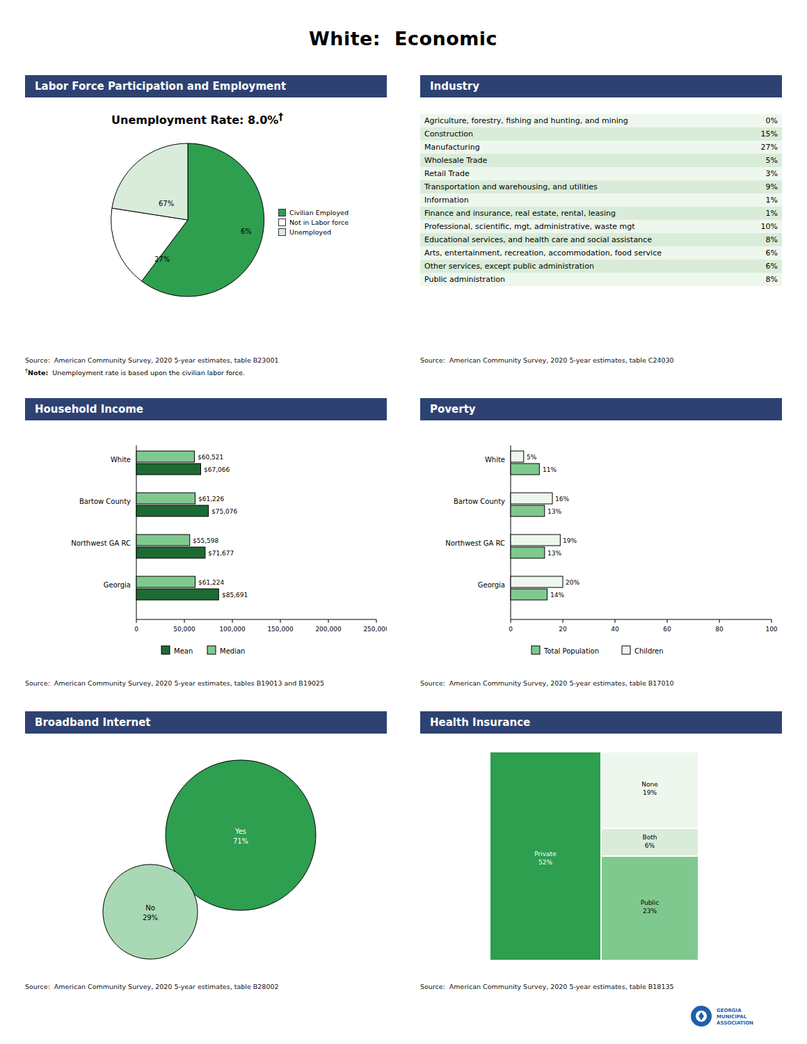White: Economic
Labor Force Participation and Employment
Unemployment Rate: 8.0%†
67% 27% 6%
Civilian Employed
Not in Labor force
Unemployed
Source: American Community Survey, 2020 5-year estimates, table B23001
†Note: Unemployment rate is based upon the civilian labor force.
Industry
| Agriculture, forestry, fishing and hunting, and mining | 0% |
| Construction | 15% |
| Manufacturing | 27% |
| Wholesale Trade | 5% |
| Retail Trade | 3% |
| Transportation and warehousing, and utilities | 9% |
| Information | 1% |
| Finance and insurance, real estate, rental, leasing | 1% |
| Professional, scientific, mgt, administrative, waste mgt | 10% |
| Educational services, and health care and social assistance | 8% |
| Arts, entertainment, recreation, accommodation, food service | 6% |
| Other services, except public administration | 6% |
| Public administration | 8% |
Source: American Community Survey, 2020 5-year estimates, table C24030
Household Income
0 50,000 100,000 150,000 200,000 250,000 White Bartow County Northwest GA RC Georgia $60,521 $67,066 $61,226 $75,076 $55,598 $71,677 $61,224 $85,691 Mean Median
Source: American Community Survey, 2020 5-year estimates, tables B19013 and B19025
Poverty
0 20 40 60 80 100 White Bartow County Northwest GA RC Georgia 5% 11% 16% 13% 19% 13% 20% 14% Total Population Children
Source: American Community Survey, 2020 5-year estimates, table B17010
Broadband Internet
Yes 71% No 29%
Source: American Community Survey, 2020 5-year estimates, table B28002
Health Insurance
Private 52% None 19% Both 6% Public 23%
Source: American Community Survey, 2020 5-year estimates, table B18135
GEORGIA MUNICIPAL ASSOCIATION